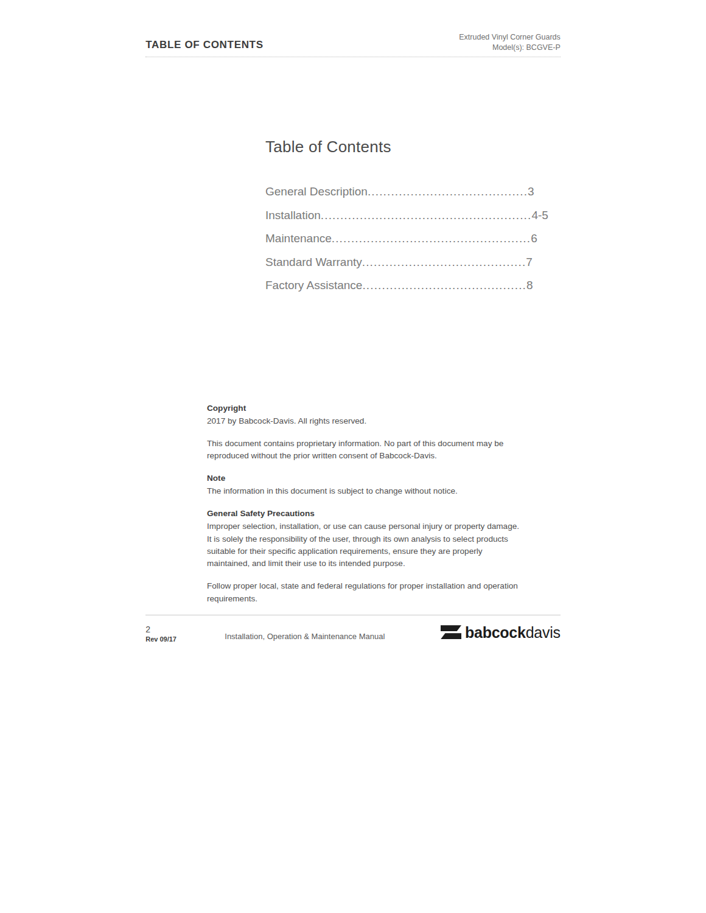Table of Contents
Extruded Vinyl Corner Guards
Model(s): BCGVE-P
Table of Contents
General Description......................................... 3
Installation...................................................... 4-5
Maintenance................................................... 6
Standard Warranty.......................................... 7
Factory Assistance.......................................... 8
Copyright
2017 by Babcock-Davis. All rights reserved.
This document contains proprietary information. No part of this document may be reproduced without the prior written consent of Babcock-Davis.
Note
The information in this document is subject to change without notice.
General Safety Precautions
Improper selection, installation, or use can cause personal injury or property damage. It is solely the responsibility of the user, through its own analysis to select products suitable for their specific application requirements, ensure they are properly maintained, and limit their use to its intended purpose.
Follow proper local, state and federal regulations for proper installation and operation requirements.
2
Rev 09/17
Installation, Operation & Maintenance Manual
babcock davis